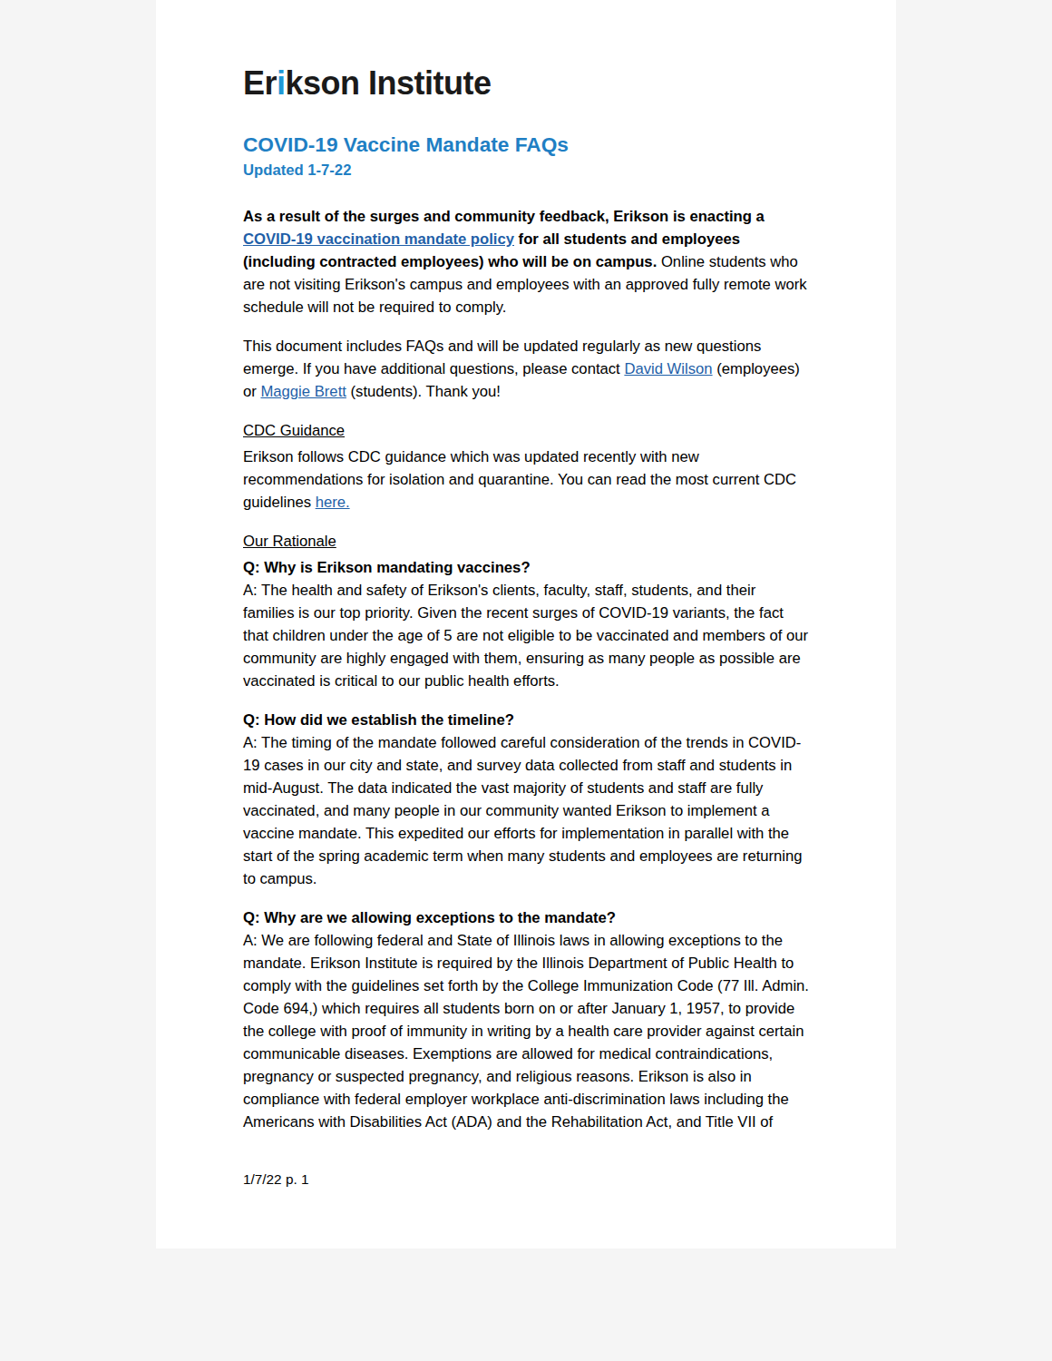Erikson Institute
COVID-19 Vaccine Mandate FAQs
Updated 1-7-22
As a result of the surges and community feedback, Erikson is enacting a COVID-19 vaccination mandate policy for all students and employees (including contracted employees) who will be on campus. Online students who are not visiting Erikson's campus and employees with an approved fully remote work schedule will not be required to comply.
This document includes FAQs and will be updated regularly as new questions emerge. If you have additional questions, please contact David Wilson (employees) or Maggie Brett (students). Thank you!
CDC Guidance
Erikson follows CDC guidance which was updated recently with new recommendations for isolation and quarantine. You can read the most current CDC guidelines here.
Our Rationale
Q: Why is Erikson mandating vaccines?
A: The health and safety of Erikson's clients, faculty, staff, students, and their families is our top priority. Given the recent surges of COVID-19 variants, the fact that children under the age of 5 are not eligible to be vaccinated and members of our community are highly engaged with them, ensuring as many people as possible are vaccinated is critical to our public health efforts.
Q: How did we establish the timeline?
A: The timing of the mandate followed careful consideration of the trends in COVID-19 cases in our city and state, and survey data collected from staff and students in mid-August. The data indicated the vast majority of students and staff are fully vaccinated, and many people in our community wanted Erikson to implement a vaccine mandate. This expedited our efforts for implementation in parallel with the start of the spring academic term when many students and employees are returning to campus.
Q: Why are we allowing exceptions to the mandate?
A: We are following federal and State of Illinois laws in allowing exceptions to the mandate. Erikson Institute is required by the Illinois Department of Public Health to comply with the guidelines set forth by the College Immunization Code (77 Ill. Admin. Code 694,) which requires all students born on or after January 1, 1957, to provide the college with proof of immunity in writing by a health care provider against certain communicable diseases. Exemptions are allowed for medical contraindications, pregnancy or suspected pregnancy, and religious reasons. Erikson is also in compliance with federal employer workplace anti-discrimination laws including the Americans with Disabilities Act (ADA) and the Rehabilitation Act, and Title VII of
1/7/22 p. 1